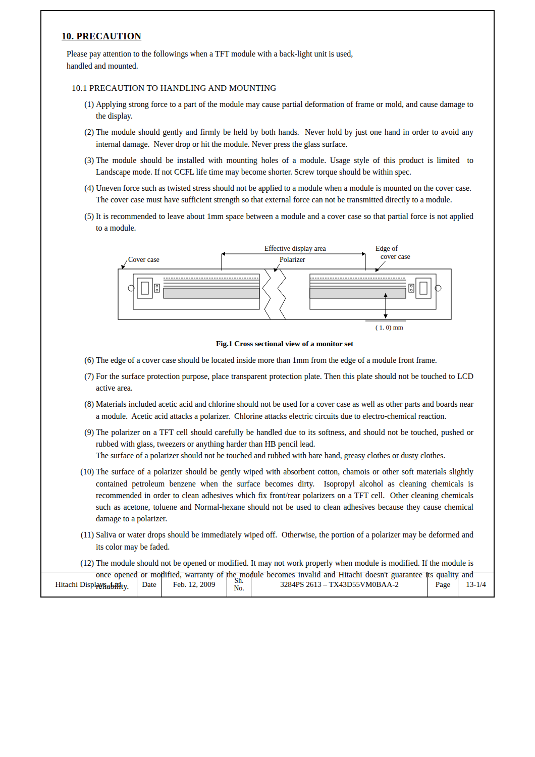10. PRECAUTION
Please pay attention to the followings when a TFT module with a back-light unit is used,
handled and mounted.
10.1 PRECAUTION TO HANDLING AND MOUNTING
Applying strong force to a part of the module may cause partial deformation of frame or mold, and cause damage to the display.
The module should gently and firmly be held by both hands. Never hold by just one hand in order to avoid any internal damage. Never drop or hit the module. Never press the glass surface.
The module should be installed with mounting holes of a module. Usage style of this product is limited to Landscape mode. If not CCFL life time may become shorter. Screw torque should be within spec.
Uneven force such as twisted stress should not be applied to a module when a module is mounted on the cover case. The cover case must have sufficient strength so that external force can not be transmitted directly to a module.
It is recommended to leave about 1mm space between a module and a cover case so that partial force is not applied to a module.
Effective display area Edge of cover case Polarizer Cover case TFT module ( 1. 0) mm
Fig.1 Cross sectional view of a monitor set
The edge of a cover case should be located inside more than 1mm from the edge of a module front frame.
For the surface protection purpose, place transparent protection plate. Then this plate should not be touched to LCD active area.
Materials included acetic acid and chlorine should not be used for a cover case as well as other parts and boards near a module. Acetic acid attacks a polarizer. Chlorine attacks electric circuits due to electro-chemical reaction.
The polarizer on a TFT cell should carefully be handled due to its softness, and should not be touched, pushed or rubbed with glass, tweezers or anything harder than HB pencil lead.
The surface of a polarizer should not be touched and rubbed with bare hand, greasy clothes or dusty clothes.
The surface of a polarizer should be gently wiped with absorbent cotton, chamois or other soft materials slightly contained petroleum benzene when the surface becomes dirty. Isopropyl alcohol as cleaning chemicals is recommended in order to clean adhesives which fix front/rear polarizers on a TFT cell. Other cleaning chemicals such as acetone, toluene and Normal-hexane should not be used to clean adhesives because they cause chemical damage to a polarizer.
Saliva or water drops should be immediately wiped off. Otherwise, the portion of a polarizer may be deformed and its color may be faded.
The module should not be opened or modified. It may not work properly when module is modified. If the module is once opened or modified, warranty of the module becomes invalid and Hitachi doesn't guarantee its quality and reliability.
Hitachi Displays, Ltd.
Date
Feb. 12, 2009
Sh. No.
3284PS 2613 – TX43D55VM0BAA-2
Page
13-1/4